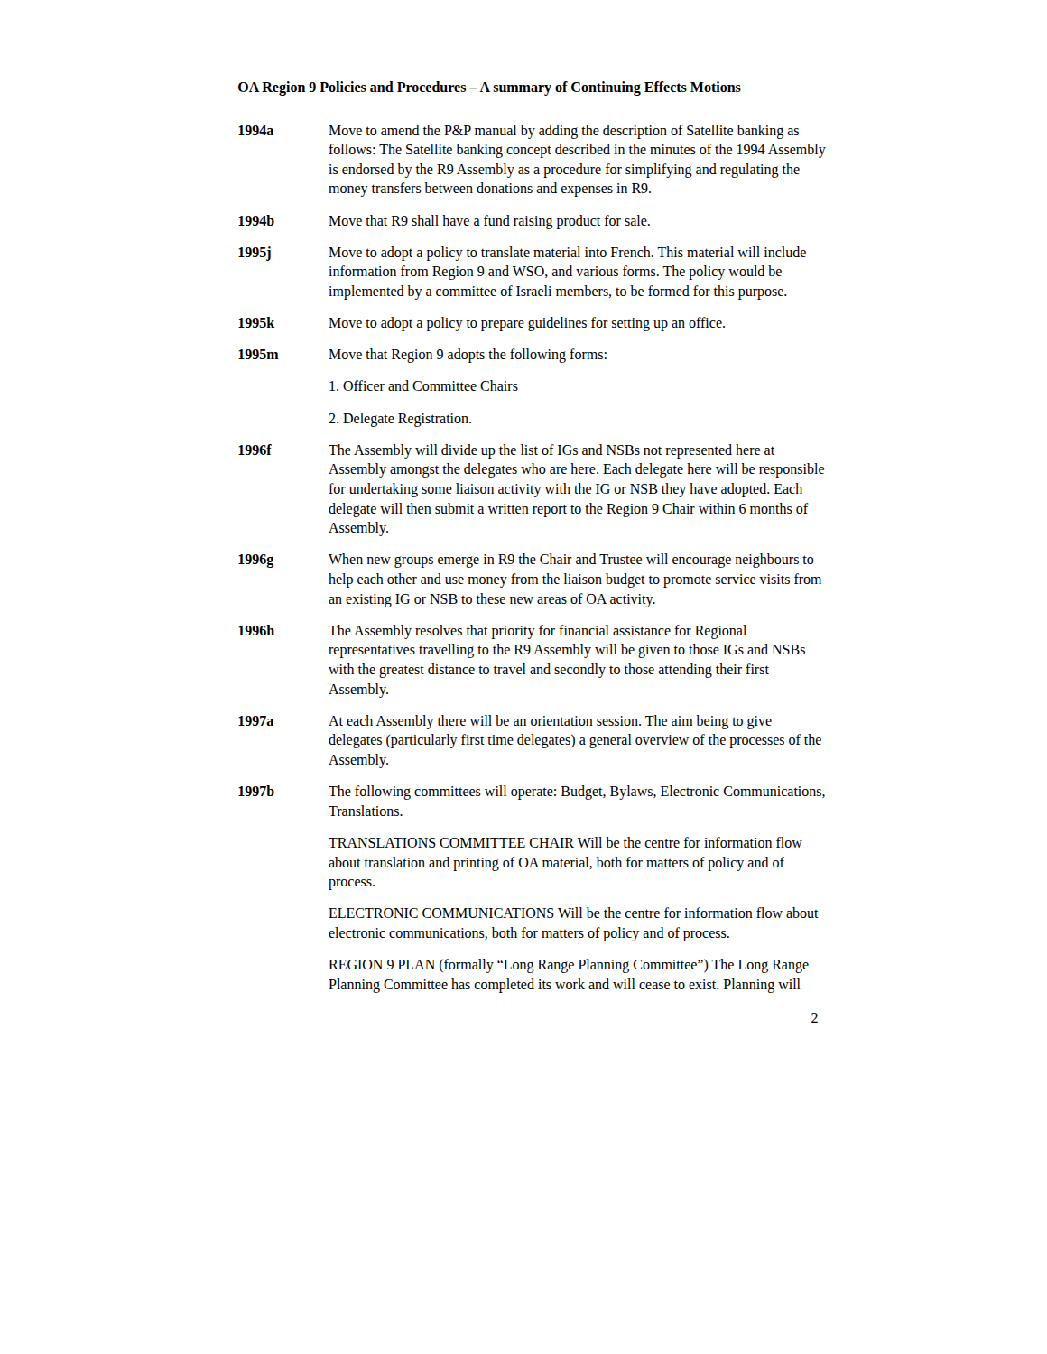OA Region 9 Policies and Procedures – A summary of Continuing Effects Motions
| 1994a | Move to amend the P&P manual by adding the description of Satellite banking as follows: The Satellite banking concept described in the minutes of the 1994 Assembly is endorsed by the R9 Assembly as a procedure for simplifying and regulating the money transfers between donations and expenses in R9. |
| 1994b | Move that R9 shall have a fund raising product for sale. |
| 1995j | Move to adopt a policy to translate material into French. This material will include information from Region 9 and WSO, and various forms. The policy would be implemented by a committee of Israeli members, to be formed for this purpose. |
| 1995k | Move to adopt a policy to prepare guidelines for setting up an office. |
| 1995m | Move that Region 9 adopts the following forms: 1. Officer and Committee Chairs 2. Delegate Registration. |
| 1996f | The Assembly will divide up the list of IGs and NSBs not represented here at Assembly amongst the delegates who are here. Each delegate here will be responsible for undertaking some liaison activity with the IG or NSB they have adopted. Each delegate will then submit a written report to the Region 9 Chair within 6 months of Assembly. |
| 1996g | When new groups emerge in R9 the Chair and Trustee will encourage neighbours to help each other and use money from the liaison budget to promote service visits from an existing IG or NSB to these new areas of OA activity. |
| 1996h | The Assembly resolves that priority for financial assistance for Regional representatives travelling to the R9 Assembly will be given to those IGs and NSBs with the greatest distance to travel and secondly to those attending their first Assembly. |
| 1997a | At each Assembly there will be an orientation session. The aim being to give delegates (particularly first time delegates) a general overview of the processes of the Assembly. |
| 1997b | The following committees will operate: Budget, Bylaws, Electronic Communications, Translations. TRANSLATIONS COMMITTEE CHAIR Will be the centre for information flow about translation and printing of OA material, both for matters of policy and of process. ELECTRONIC COMMUNICATIONS Will be the centre for information flow about electronic communications, both for matters of policy and of process. REGION 9 PLAN (formally “Long Range Planning Committee”) The Long Range Planning Committee has completed its work and will cease to exist. Planning will |
2